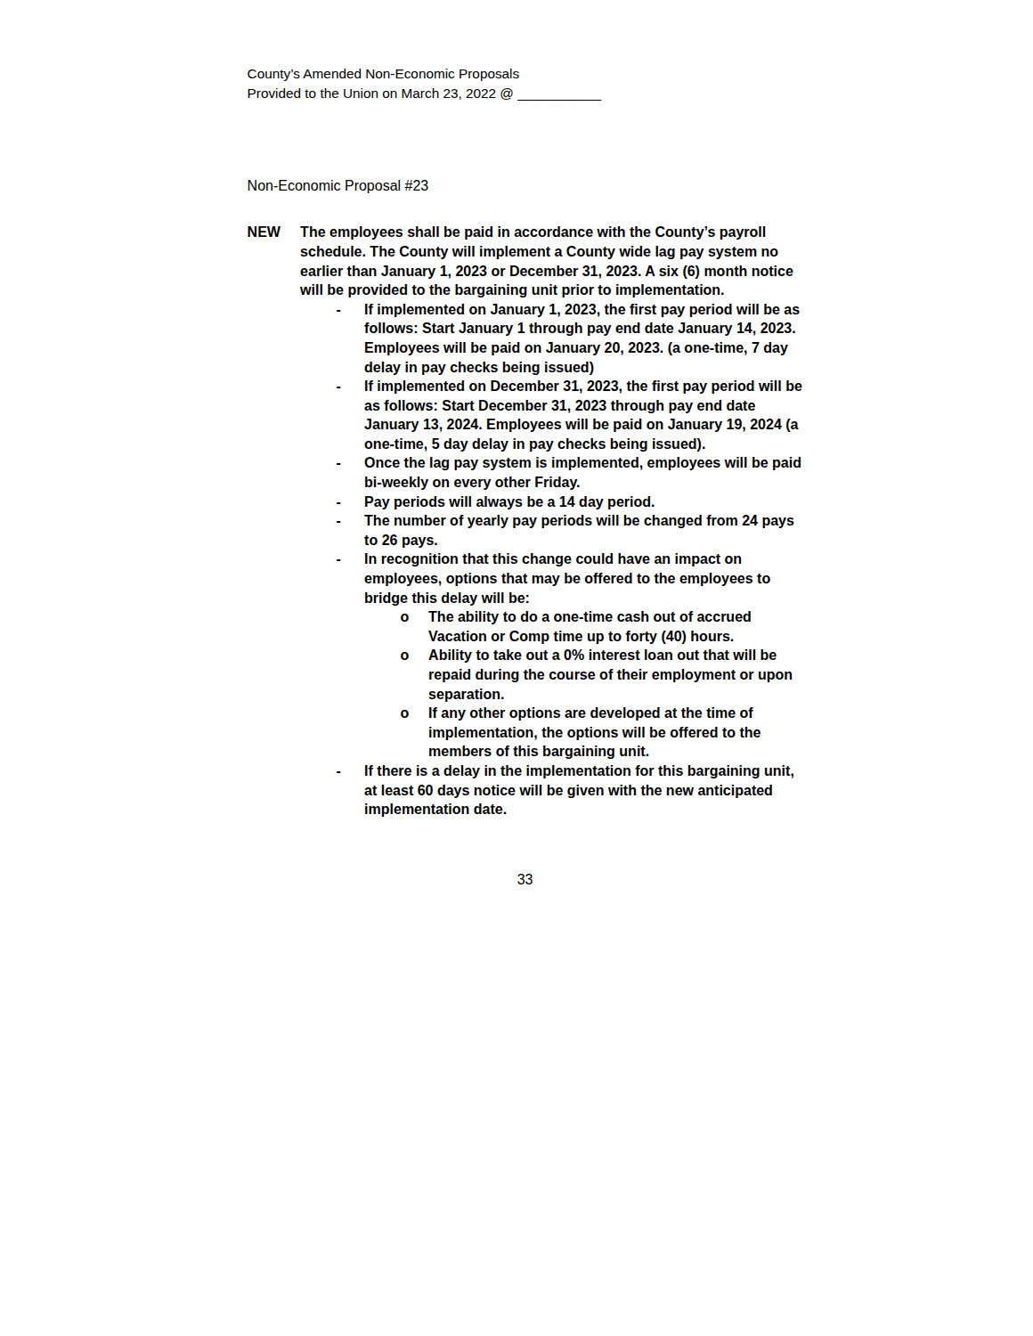County’s Amended Non-Economic Proposals
Provided to the Union on March 23, 2022 @ ___________
Non-Economic Proposal #23
NEW
The employees shall be paid in accordance with the County’s payroll schedule. The County will implement a County wide lag pay system no earlier than January 1, 2023 or December 31, 2023. A six (6) month notice will be provided to the bargaining unit prior to implementation.
If implemented on January 1, 2023, the first pay period will be as follows: Start January 1 through pay end date January 14, 2023. Employees will be paid on January 20, 2023. (a one-time, 7 day delay in pay checks being issued)
If implemented on December 31, 2023, the first pay period will be as follows: Start December 31, 2023 through pay end date January 13, 2024. Employees will be paid on January 19, 2024 (a one-time, 5 day delay in pay checks being issued).
Once the lag pay system is implemented, employees will be paid bi-weekly on every other Friday.
Pay periods will always be a 14 day period.
The number of yearly pay periods will be changed from 24 pays to 26 pays.
In recognition that this change could have an impact on employees, options that may be offered to the employees to bridge this delay will be:
The ability to do a one-time cash out of accrued Vacation or Comp time up to forty (40) hours.
Ability to take out a 0% interest loan out that will be repaid during the course of their employment or upon separation.
If any other options are developed at the time of implementation, the options will be offered to the members of this bargaining unit.
If there is a delay in the implementation for this bargaining unit, at least 60 days notice will be given with the new anticipated implementation date.
33